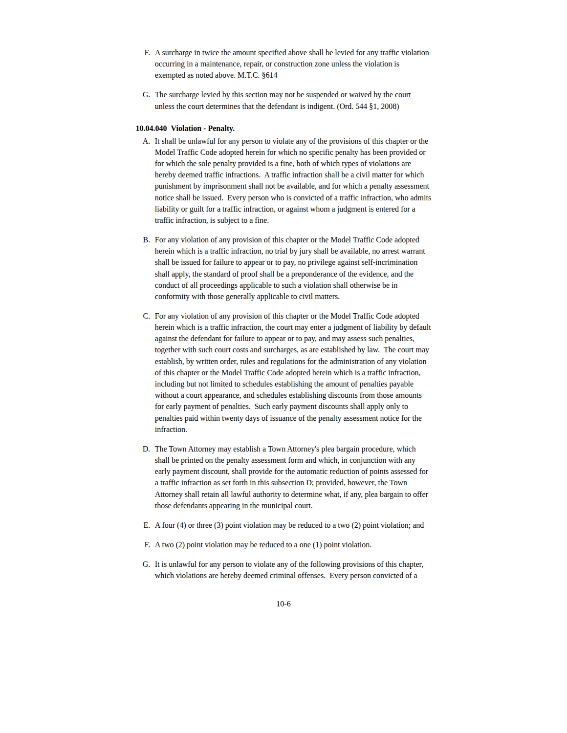A surcharge in twice the amount specified above shall be levied for any traffic violation occurring in a maintenance, repair, or construction zone unless the violation is exempted as noted above. M.T.C. §614
The surcharge levied by this section may not be suspended or waived by the court unless the court determines that the defendant is indigent. (Ord. 544 §1, 2008)
10.04.040 Violation - Penalty.
It shall be unlawful for any person to violate any of the provisions of this chapter or the Model Traffic Code adopted herein for which no specific penalty has been provided or for which the sole penalty provided is a fine, both of which types of violations are hereby deemed traffic infractions. A traffic infraction shall be a civil matter for which punishment by imprisonment shall not be available, and for which a penalty assessment notice shall be issued. Every person who is convicted of a traffic infraction, who admits liability or guilt for a traffic infraction, or against whom a judgment is entered for a traffic infraction, is subject to a fine.
For any violation of any provision of this chapter or the Model Traffic Code adopted herein which is a traffic infraction, no trial by jury shall be available, no arrest warrant shall be issued for failure to appear or to pay, no privilege against self-incrimination shall apply, the standard of proof shall be a preponderance of the evidence, and the conduct of all proceedings applicable to such a violation shall otherwise be in conformity with those generally applicable to civil matters.
For any violation of any provision of this chapter or the Model Traffic Code adopted herein which is a traffic infraction, the court may enter a judgment of liability by default against the defendant for failure to appear or to pay, and may assess such penalties, together with such court costs and surcharges, as are established by law. The court may establish, by written order, rules and regulations for the administration of any violation of this chapter or the Model Traffic Code adopted herein which is a traffic infraction, including but not limited to schedules establishing the amount of penalties payable without a court appearance, and schedules establishing discounts from those amounts for early payment of penalties. Such early payment discounts shall apply only to penalties paid within twenty days of issuance of the penalty assessment notice for the infraction.
The Town Attorney may establish a Town Attorney's plea bargain procedure, which shall be printed on the penalty assessment form and which, in conjunction with any early payment discount, shall provide for the automatic reduction of points assessed for a traffic infraction as set forth in this subsection D; provided, however, the Town Attorney shall retain all lawful authority to determine what, if any, plea bargain to offer those defendants appearing in the municipal court.
A four (4) or three (3) point violation may be reduced to a two (2) point violation; and
A two (2) point violation may be reduced to a one (1) point violation.
It is unlawful for any person to violate any of the following provisions of this chapter, which violations are hereby deemed criminal offenses. Every person convicted of a
10-6